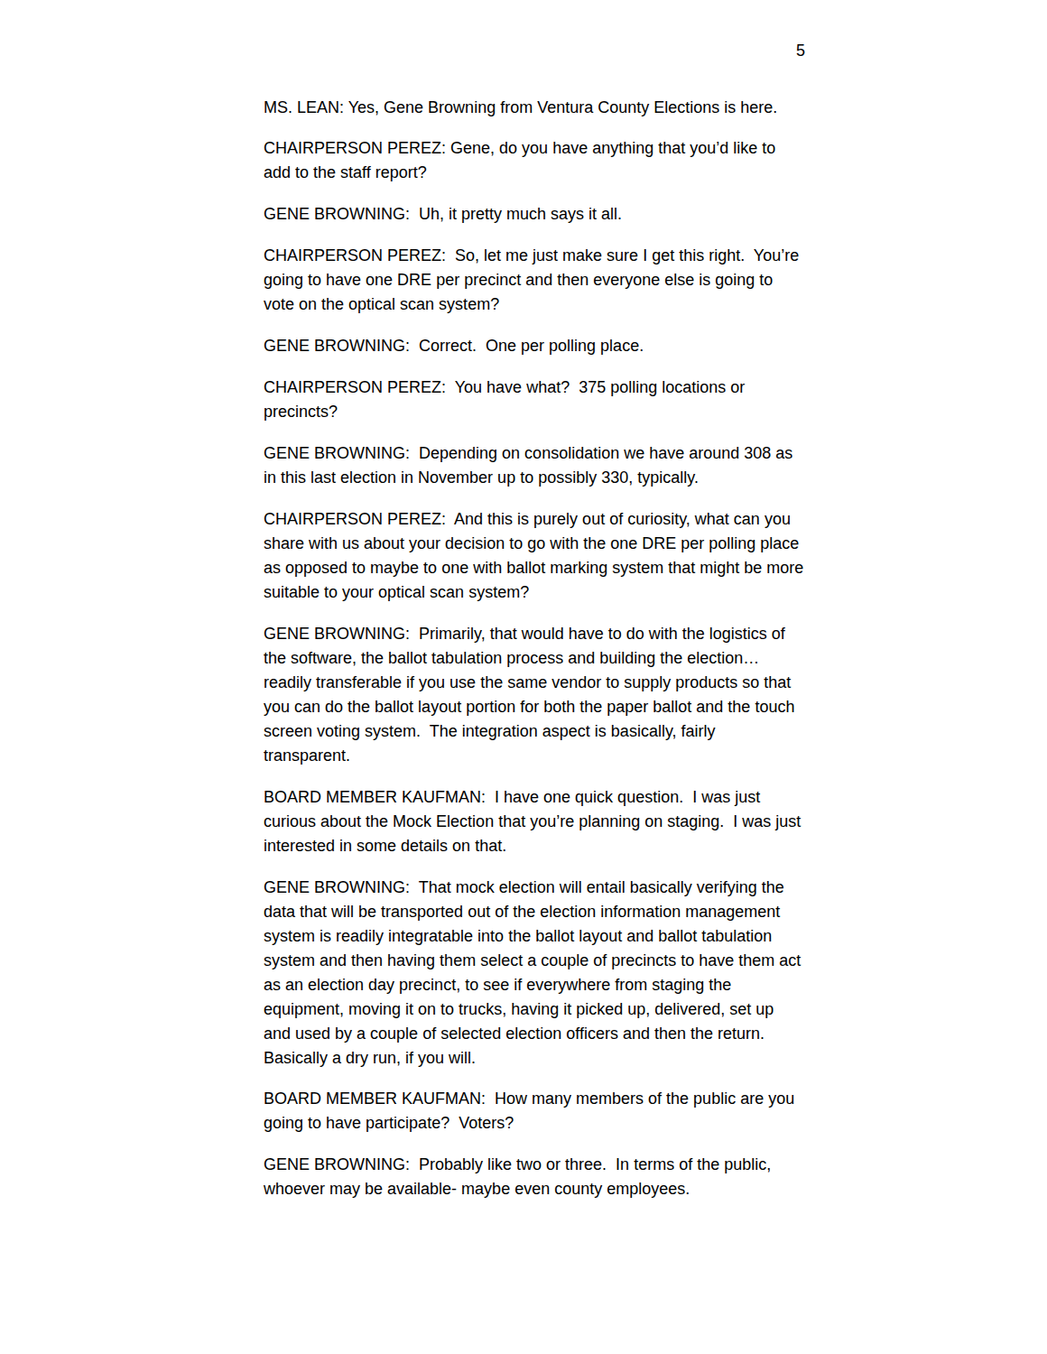5
MS. LEAN: Yes, Gene Browning from Ventura County Elections is here.
CHAIRPERSON PEREZ: Gene, do you have anything that you’d like to add to the staff report?
GENE BROWNING: Uh, it pretty much says it all.
CHAIRPERSON PEREZ: So, let me just make sure I get this right. You’re going to have one DRE per precinct and then everyone else is going to vote on the optical scan system?
GENE BROWNING: Correct. One per polling place.
CHAIRPERSON PEREZ: You have what? 375 polling locations or precincts?
GENE BROWNING: Depending on consolidation we have around 308 as in this last election in November up to possibly 330, typically.
CHAIRPERSON PEREZ: And this is purely out of curiosity, what can you share with us about your decision to go with the one DRE per polling place as opposed to maybe to one with ballot marking system that might be more suitable to your optical scan system?
GENE BROWNING: Primarily, that would have to do with the logistics of the software, the ballot tabulation process and building the election… readily transferable if you use the same vendor to supply products so that you can do the ballot layout portion for both the paper ballot and the touch screen voting system. The integration aspect is basically, fairly transparent.
BOARD MEMBER KAUFMAN: I have one quick question. I was just curious about the Mock Election that you’re planning on staging. I was just interested in some details on that.
GENE BROWNING: That mock election will entail basically verifying the data that will be transported out of the election information management system is readily integratable into the ballot layout and ballot tabulation system and then having them select a couple of precincts to have them act as an election day precinct, to see if everywhere from staging the equipment, moving it on to trucks, having it picked up, delivered, set up and used by a couple of selected election officers and then the return. Basically a dry run, if you will.
BOARD MEMBER KAUFMAN: How many members of the public are you going to have participate? Voters?
GENE BROWNING: Probably like two or three. In terms of the public, whoever may be available- maybe even county employees.